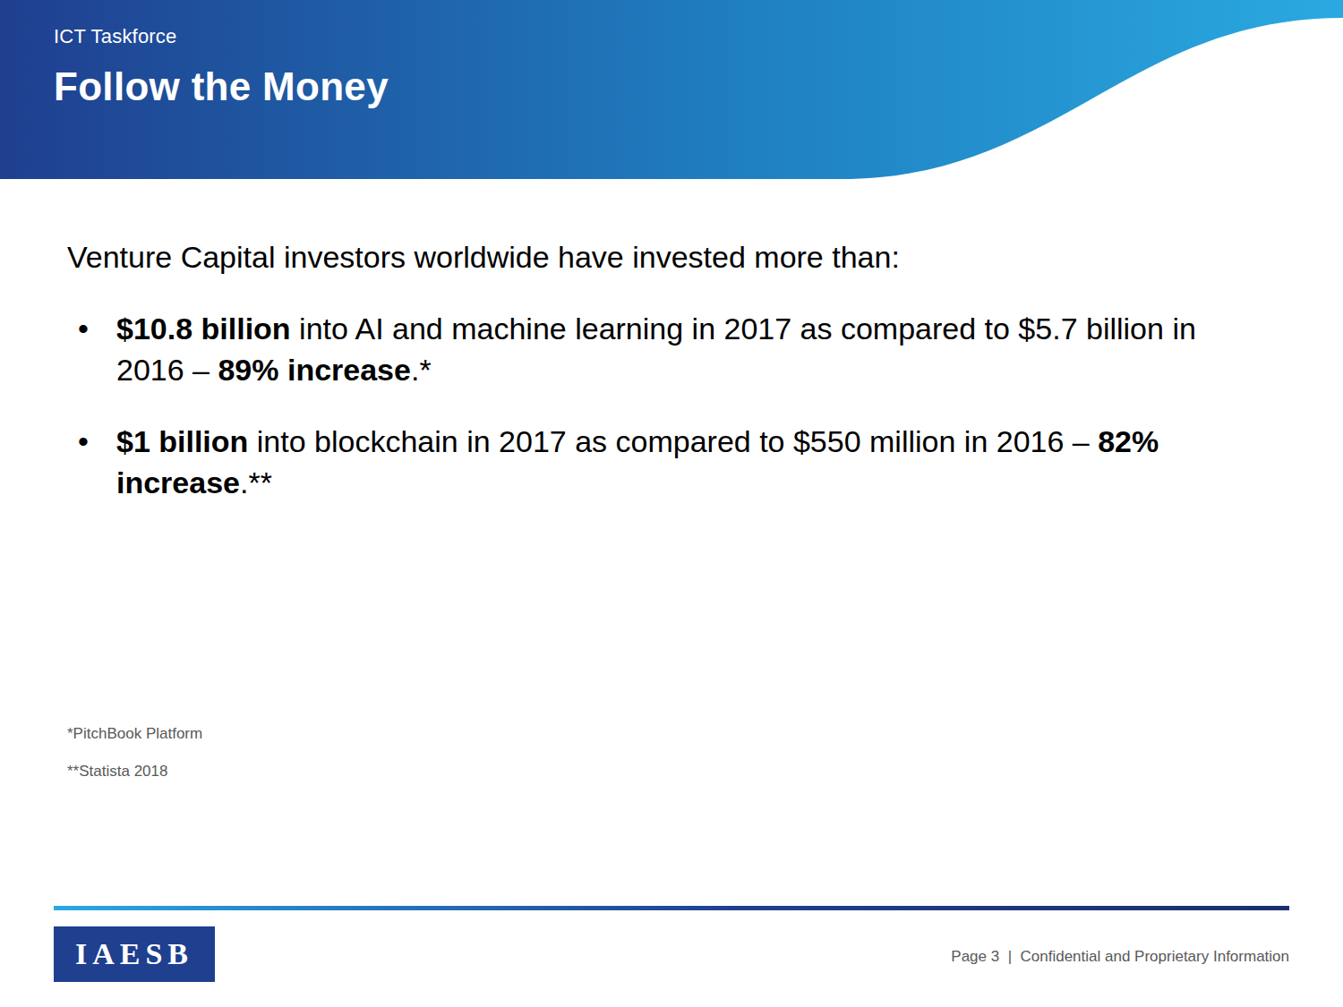ICT Taskforce
Follow the Money
Venture Capital investors worldwide have invested more than:
$10.8 billion into AI and machine learning in 2017 as compared to $5.7 billion in 2016 – 89% increase.*
$1 billion into blockchain in 2017 as compared to $550 million in 2016 – 82% increase.**
*PitchBook Platform
**Statista 2018
IAESB
Page 3 | Confidential and Proprietary Information